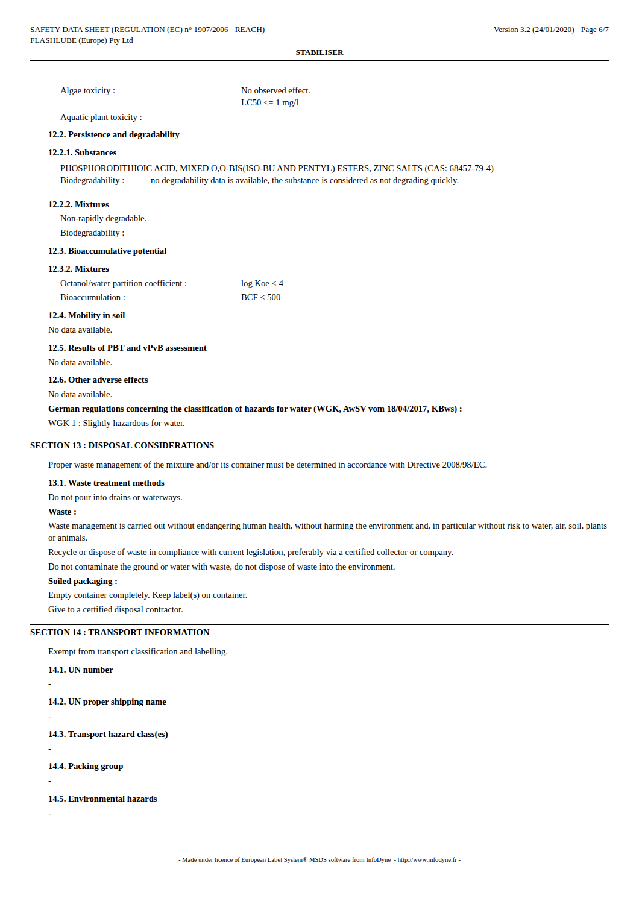SAFETY DATA SHEET (REGULATION (EC) n° 1907/2006 - REACH)
FLASHLUBE (Europe) Pty Ltd
Version 3.2 (24/01/2020) - Page 6/7
STABILISER
Algae toxicity :
No observed effect.
LC50 <= 1 mg/l
Aquatic plant toxicity :
12.2. Persistence and degradability
12.2.1. Substances
PHOSPHORODITHIOIC ACID, MIXED O,O-BIS(ISO-BU AND PENTYL) ESTERS, ZINC SALTS (CAS: 68457-79-4)
Biodegradability :
no degradability data is available, the substance is considered as not degrading quickly.
12.2.2. Mixtures
Non-rapidly degradable.
Biodegradability :
12.3. Bioaccumulative potential
12.3.2. Mixtures
Octanol/water partition coefficient :
log Koe < 4
Bioaccumulation :
BCF < 500
12.4. Mobility in soil
No data available.
12.5. Results of PBT and vPvB assessment
No data available.
12.6. Other adverse effects
No data available.
German regulations concerning the classification of hazards for water (WGK, AwSV vom 18/04/2017, KBws) :
WGK 1 : Slightly hazardous for water.
SECTION 13 : DISPOSAL CONSIDERATIONS
Proper waste management of the mixture and/or its container must be determined in accordance with Directive 2008/98/EC.
13.1. Waste treatment methods
Do not pour into drains or waterways.
Waste :
Waste management is carried out without endangering human health, without harming the environment and, in particular without risk to water, air, soil, plants or animals.
Recycle or dispose of waste in compliance with current legislation, preferably via a certified collector or company.
Do not contaminate the ground or water with waste, do not dispose of waste into the environment.
Soiled packaging :
Empty container completely. Keep label(s) on container.
Give to a certified disposal contractor.
SECTION 14 : TRANSPORT INFORMATION
Exempt from transport classification and labelling.
14.1. UN number
-
14.2. UN proper shipping name
-
14.3. Transport hazard class(es)
-
14.4. Packing group
-
14.5. Environmental hazards
-
- Made under licence of European Label System® MSDS software from InfoDyne - http://www.infodyne.fr -